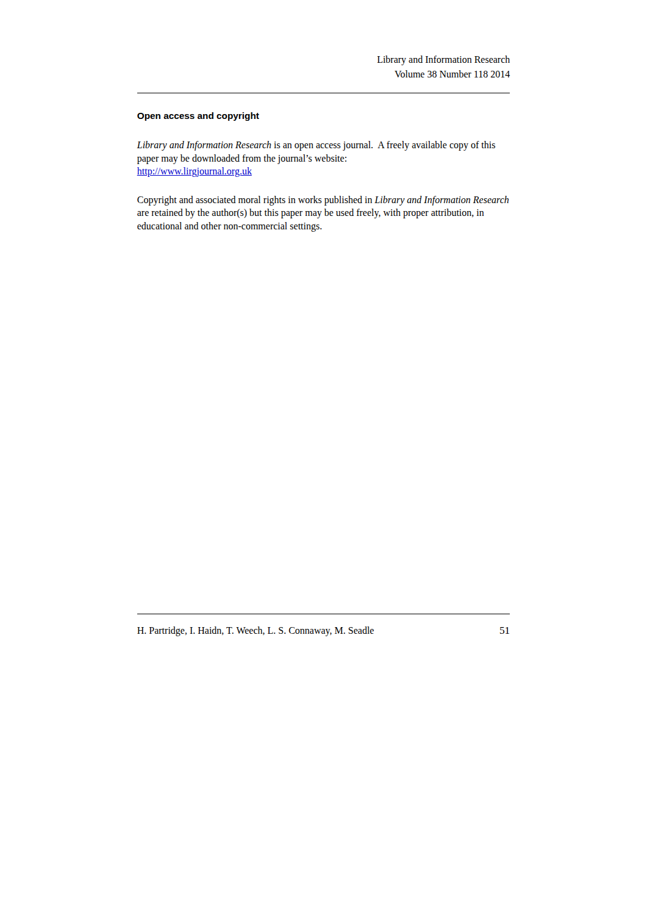Library and Information Research
Volume 38 Number 118 2014
Open access and copyright
Library and Information Research is an open access journal. A freely available copy of this paper may be downloaded from the journal’s website:
http://www.lirgjournal.org.uk
Copyright and associated moral rights in works published in Library and Information Research are retained by the author(s) but this paper may be used freely, with proper attribution, in educational and other non-commercial settings.
H. Partridge, I. Haidn, T. Weech, L. S. Connaway, M. Seadle
51